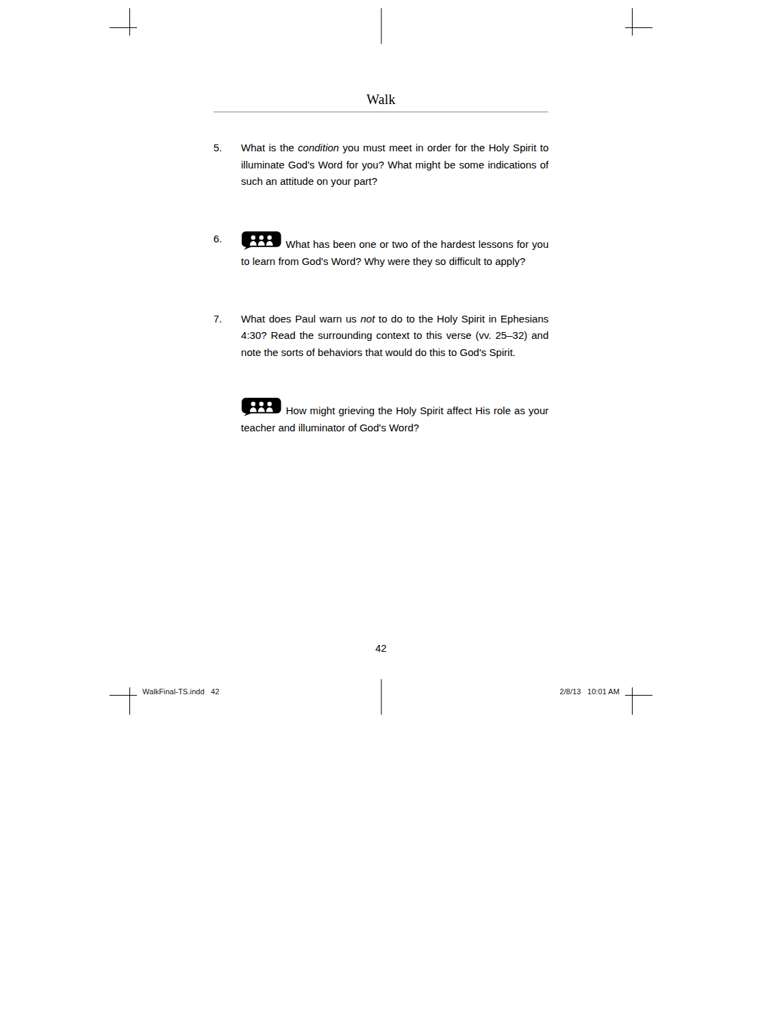Walk
5. What is the condition you must meet in order for the Holy Spirit to illuminate God's Word for you? What might be some indications of such an attitude on your part?
6. What has been one or two of the hardest lessons for you to learn from God's Word? Why were they so difficult to apply?
7. What does Paul warn us not to do to the Holy Spirit in Ephesians 4:30? Read the surrounding context to this verse (vv. 25–32) and note the sorts of behaviors that would do this to God's Spirit.
How might grieving the Holy Spirit affect His role as your teacher and illuminator of God's Word?
42
WalkFinal-TS.indd 42 2/8/13 10:01 AM